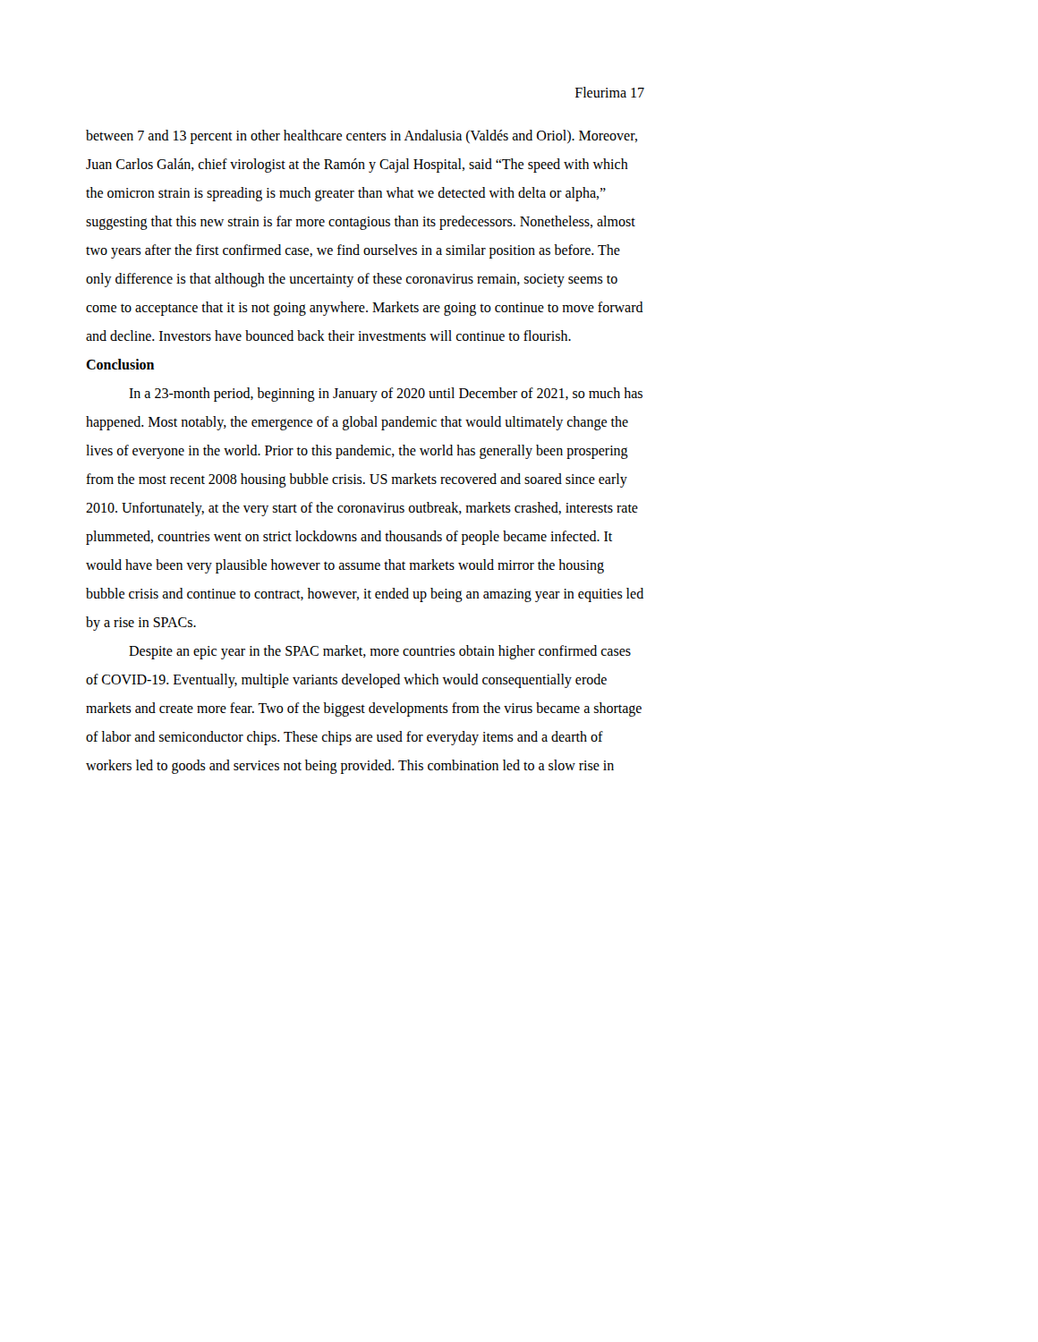Fleurima 17
between 7 and 13 percent in other healthcare centers in Andalusia (Valdés and Oriol). Moreover, Juan Carlos Galán, chief virologist at the Ramón y Cajal Hospital, said “The speed with which the omicron strain is spreading is much greater than what we detected with delta or alpha,” suggesting that this new strain is far more contagious than its predecessors. Nonetheless, almost two years after the first confirmed case, we find ourselves in a similar position as before. The only difference is that although the uncertainty of these coronavirus remain, society seems to come to acceptance that it is not going anywhere. Markets are going to continue to move forward and decline. Investors have bounced back their investments will continue to flourish.
Conclusion
In a 23-month period, beginning in January of 2020 until December of 2021, so much has happened. Most notably, the emergence of a global pandemic that would ultimately change the lives of everyone in the world. Prior to this pandemic, the world has generally been prospering from the most recent 2008 housing bubble crisis. US markets recovered and soared since early 2010. Unfortunately, at the very start of the coronavirus outbreak, markets crashed, interests rate plummeted, countries went on strict lockdowns and thousands of people became infected. It would have been very plausible however to assume that markets would mirror the housing bubble crisis and continue to contract, however, it ended up being an amazing year in equities led by a rise in SPACs.
Despite an epic year in the SPAC market, more countries obtain higher confirmed cases of COVID-19. Eventually, multiple variants developed which would consequentially erode markets and create more fear. Two of the biggest developments from the virus became a shortage of labor and semiconductor chips. These chips are used for everyday items and a dearth of workers led to goods and services not being provided. This combination led to a slow rise in